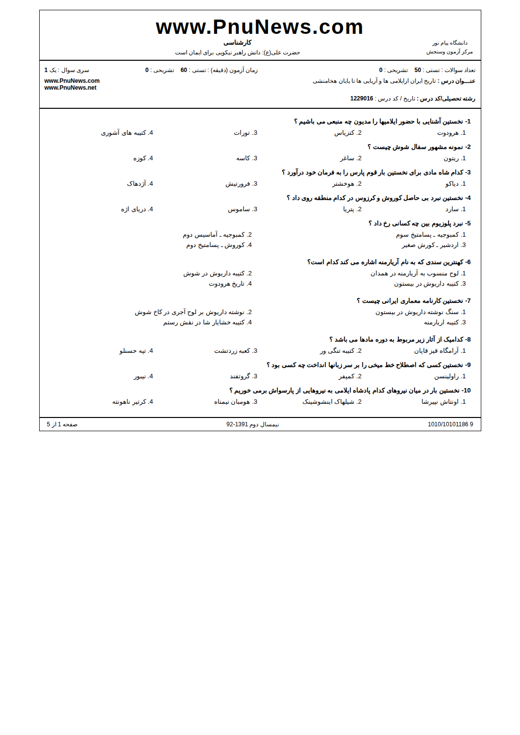www.PnuNews.com
دانشگاه پیام نور
مرکز آزمون وسنجش
کارشناسی
حضرت علی(ع): دانش راهبر نیکویی برای ایمان است
| تعداد سوالات : تستی : 50 تشریحی : 0 | زمان آزمون (دقیقه) : تستی : 60 تشریحی : 0 | سری سوال : یک 1 |
| عنـــوان درس : تاریخ ایران ازایلامی ها و آریایی ها تا پایان هخامنشی | www.PnuNews.com www.PnuNews.net |
| رشته تحصیلی/کد درس : تاریخ / کد درس : 1229016 | |
1- نخستین آشنایی با حضور ایلامیها را مدیون چه منبعی می باشیم ؟
1. هرودوت
2. کتزیاس
3. تورات
4. کتیبه های آشوری
2- نمونه مشهور سفال شوش چیست ؟
1. ریتون
2. ساغر
3. کاسه
4. کوزه
3- کدام شاه مادی برای نخستین بار قوم پارس را به فرمان خود درآورد ؟
1. دیاکو
2. هوخشتر
3. فرورتیش
4. آژدهاک
4- نخستین نبرد بی حاصل کوروش و کرزوس در کدام منطقه روی داد ؟
1. سارد
2. پتریا
3. ساموس
4. دریای اژه
5- نبرد پلوزیوم بین چه کسانی رخ داد ؟
1. کمبوجیه ـ پسامتیخ سوم
2. کمبوجیه ـ آماسیس دوم
3. اردشیر ـ کورش صغیر
4. کوروش ـ پسامتیخ دوم
6- کهنترین سندی که به نام آریارمنه اشاره می کند کدام است؟
1. لوح منسوب به آریارمنه در همدان
2. کتیبه داریوش در شوش
3. کتیبه داریوش در بیستون
4. تاریخ هرودوت
7- نخستین کارنامه معماری ایرانی چیست ؟
1. سنگ نوشته داریوش در بیستون
2. نوشته داریوش بر لوح آجری در کاخ شوش
3. کتیبه اریارمنه
4. کتیبه خشایار شا در نقش رستم
8- کدامیک از آثار زیر مربوط به دوره مادها می باشد ؟
1. آرامگاه قیز قاپان
2. کتیبه تنگی ور
3. کعبه زردتشت
4. تپه حسنلو
9- نخستین کسی که اصطلاح خط میخی را بر سر زبانها انداخت چه کسی بود ؟
1. راولینسن
2. کمپفر
3. گروتفند
4. نیبور
10- نخستین بار در میان نیروهای کدام پادشاه ایلامی به نیروهایی از پارسواش برمی خوریم ؟
1. اونتاش نپیرشا
2. شیلهاک اینشوشینک
3. هومبان نیمناه
4. کرتیر ناهونته
1010/10101186 9
نیمسال دوم 1391-92
صفحه 1 از 5